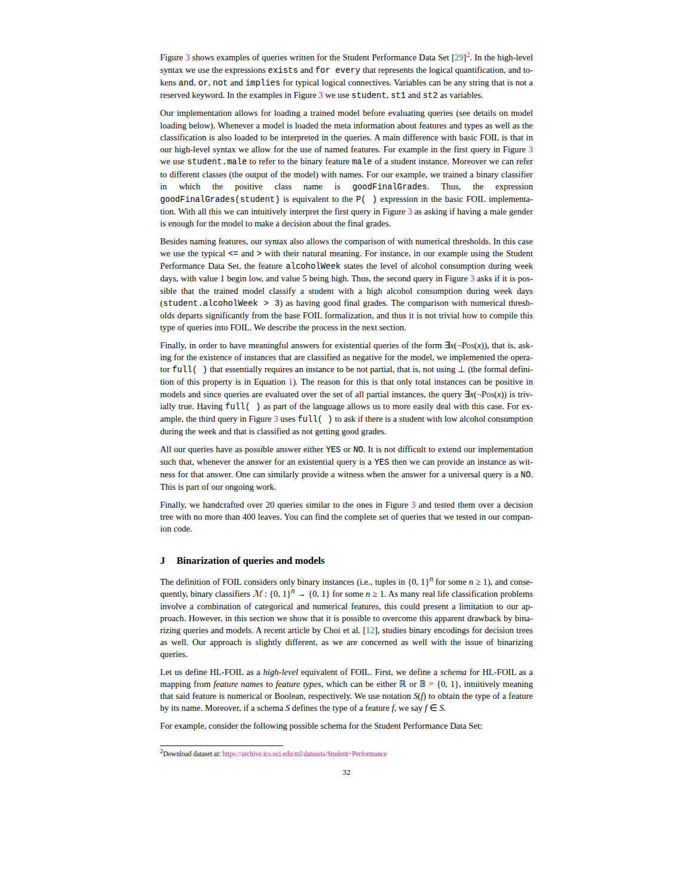Figure 3 shows examples of queries written for the Student Performance Data Set [29]2. In the high-level syntax we use the expressions exists and for every that represents the logical quantification, and tokens and, or, not and implies for typical logical connectives. Variables can be any string that is not a reserved keyword. In the examples in Figure 3 we use student, st1 and st2 as variables.
Our implementation allows for loading a trained model before evaluating queries (see details on model loading below). Whenever a model is loaded the meta information about features and types as well as the classification is also loaded to be interpreted in the queries. A main difference with basic FOIL is that in our high-level syntax we allow for the use of named features. For example in the first query in Figure 3 we use student.male to refer to the binary feature male of a student instance. Moreover we can refer to different classes (the output of the model) with names. For our example, we trained a binary classifier in which the positive class name is goodFinalGrades. Thus, the expression goodFinalGrades(student) is equivalent to the P( ) expression in the basic FOIL implementation. With all this we can intuitively interpret the first query in Figure 3 as asking if having a male gender is enough for the model to make a decision about the final grades.
Besides naming features, our syntax also allows the comparison of with numerical thresholds. In this case we use the typical <= and > with their natural meaning. For instance, in our example using the Student Performance Data Set, the feature alcoholWeek states the level of alcohol consumption during week days, with value 1 begin low, and value 5 being high. Thus, the second query in Figure 3 asks if it is possible that the trained model classify a student with a high alcohol consumption during week days (student.alcoholWeek > 3) as having good final grades. The comparison with numerical thresholds departs significantly from the base FOIL formalization, and thus it is not trivial how to compile this type of queries into FOIL. We describe the process in the next section.
Finally, in order to have meaningful answers for existential queries of the form ∃x(¬Pos(x)), that is, asking for the existence of instances that are classified as negative for the model, we implemented the operator full( ) that essentially requires an instance to be not partial, that is, not using ⊥ (the formal definition of this property is in Equation 1). The reason for this is that only total instances can be positive in models and since queries are evaluated over the set of all partial instances, the query ∃x(¬Pos(x)) is trivially true. Having full( ) as part of the language allows us to more easily deal with this case. For example, the third query in Figure 3 uses full( ) to ask if there is a student with low alcohol consumption during the week and that is classified as not getting good grades.
All our queries have as possible answer either YES or NO. It is not difficult to extend our implementation such that, whenever the answer for an existential query is a YES then we can provide an instance as witness for that answer. One can similarly provide a witness when the answer for a universal query is a NO. This is part of our ongoing work.
Finally, we handcrafted over 20 queries similar to the ones in Figure 3 and tested them over a decision tree with no more than 400 leaves. You can find the complete set of queries that we tested in our companion code.
J Binarization of queries and models
The definition of FOIL considers only binary instances (i.e., tuples in {0, 1}n for some n ≥ 1), and consequently, binary classifiers ℳ : {0, 1}n → {0, 1} for some n ≥ 1. As many real life classification problems involve a combination of categorical and numerical features, this could present a limitation to our approach. However, in this section we show that it is possible to overcome this apparent drawback by binarizing queries and models. A recent article by Choi et al. [12], studies binary encodings for decision trees as well. Our approach is slightly different, as we are concerned as well with the issue of binarizing queries.
Let us define HL-FOIL as a high-level equivalent of FOIL. First, we define a schema for HL-FOIL as a mapping from feature names to feature types, which can be either ℝ or 𝔹 = {0, 1}, intuitively meaning that said feature is numerical or Boolean, respectively. We use notation S(f) to obtain the type of a feature by its name. Moreover, if a schema S defines the type of a feature f, we say f ∈ S.
For example, consider the following possible schema for the Student Performance Data Set:
2Download dataset at: https://archive.ics.uci.edu/ml/datasets/Student+Performance
32